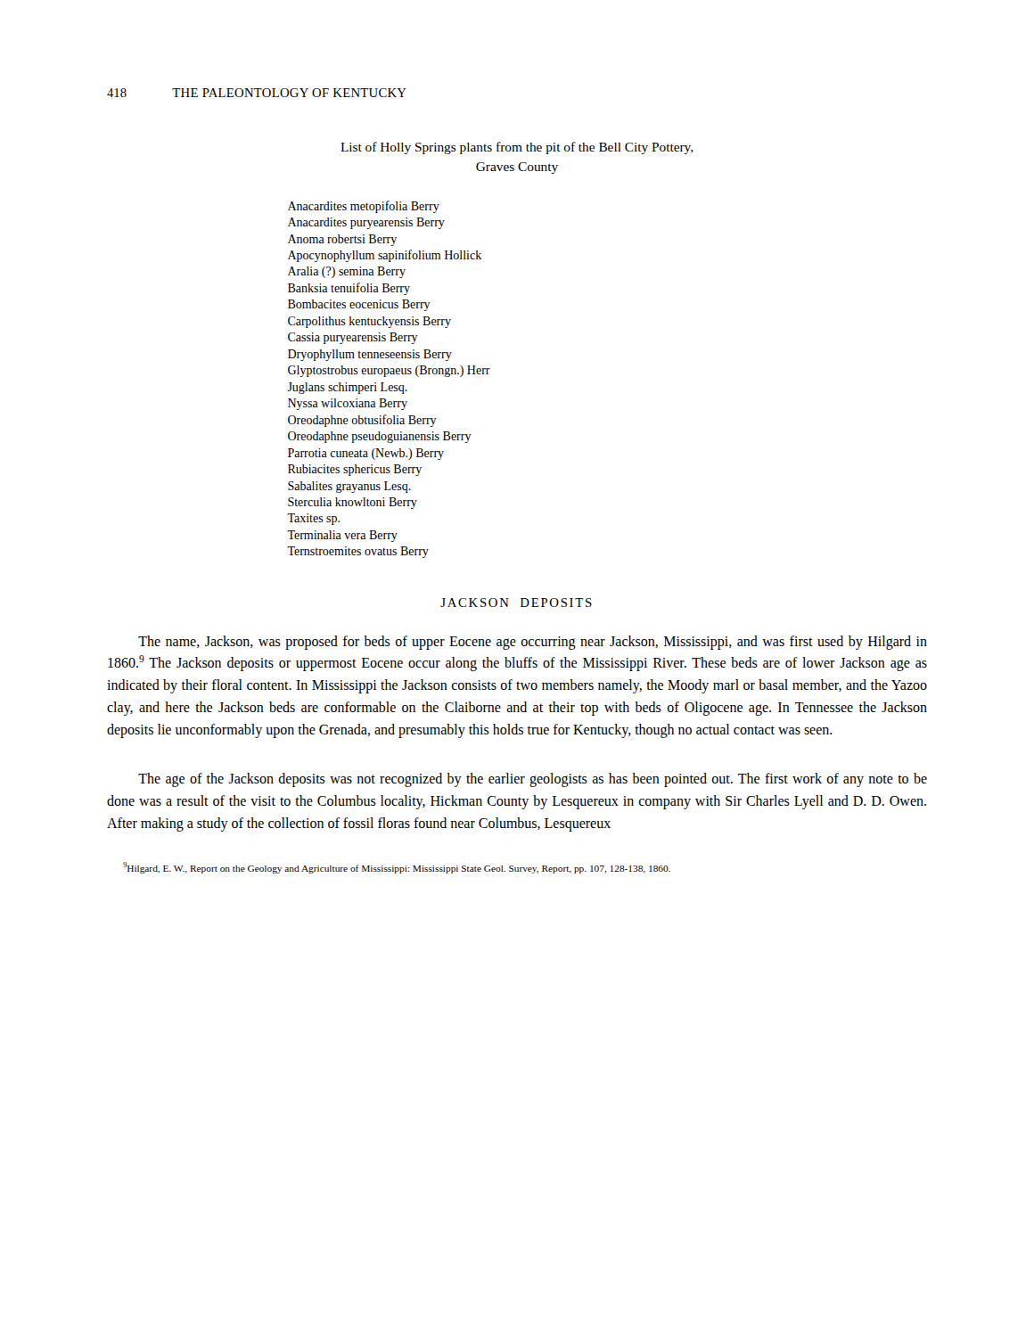418 THE PALEONTOLOGY OF KENTUCKY
List of Holly Springs plants from the pit of the Bell City Pottery,
Graves County
Anacardites metopifolia Berry
Anacardites puryearensis Berry
Anoma robertsi Berry
Apocynophyllum sapinifolium Hollick
Aralia (?) semina Berry
Banksia tenuifolia Berry
Bombacites eocenicus Berry
Carpolithus kentuckyensis Berry
Cassia puryearensis Berry
Dryophyllum tenneseensis Berry
Glyptostrobus europaeus (Brongn.) Herr
Juglans schimperi Lesq.
Nyssa wilcoxiana Berry
Oreodaphne obtusifolia Berry
Oreodaphne pseudoguianensis Berry
Parrotia cuneata (Newb.) Berry
Rubiacites sphericus Berry
Sabalites grayanus Lesq.
Sterculia knowltoni Berry
Taxites sp.
Terminalia vera Berry
Ternstroemites ovatus Berry
JACKSON DEPOSITS
The name, Jackson, was proposed for beds of upper Eocene age occurring near Jackson, Mississippi, and was first used by Hilgard in 1860.9 The Jackson deposits or uppermost Eocene occur along the bluffs of the Mississippi River. These beds are of lower Jackson age as indicated by their floral content. In Mississippi the Jackson consists of two members namely, the Moody marl or basal member, and the Yazoo clay, and here the Jackson beds are conformable on the Claiborne and at their top with beds of Oligocene age. In Tennessee the Jackson deposits lie unconformably upon the Grenada, and presumably this holds true for Kentucky, though no actual contact was seen.
The age of the Jackson deposits was not recognized by the earlier geologists as has been pointed out. The first work of any note to be done was a result of the visit to the Columbus locality, Hickman County by Lesquereux in company with Sir Charles Lyell and D. D. Owen. After making a study of the collection of fossil floras found near Columbus, Lesquereux
9Hilgard, E. W., Report on the Geology and Agriculture of Mississippi: Mississippi State Geol. Survey, Report, pp. 107, 128-138, 1860.